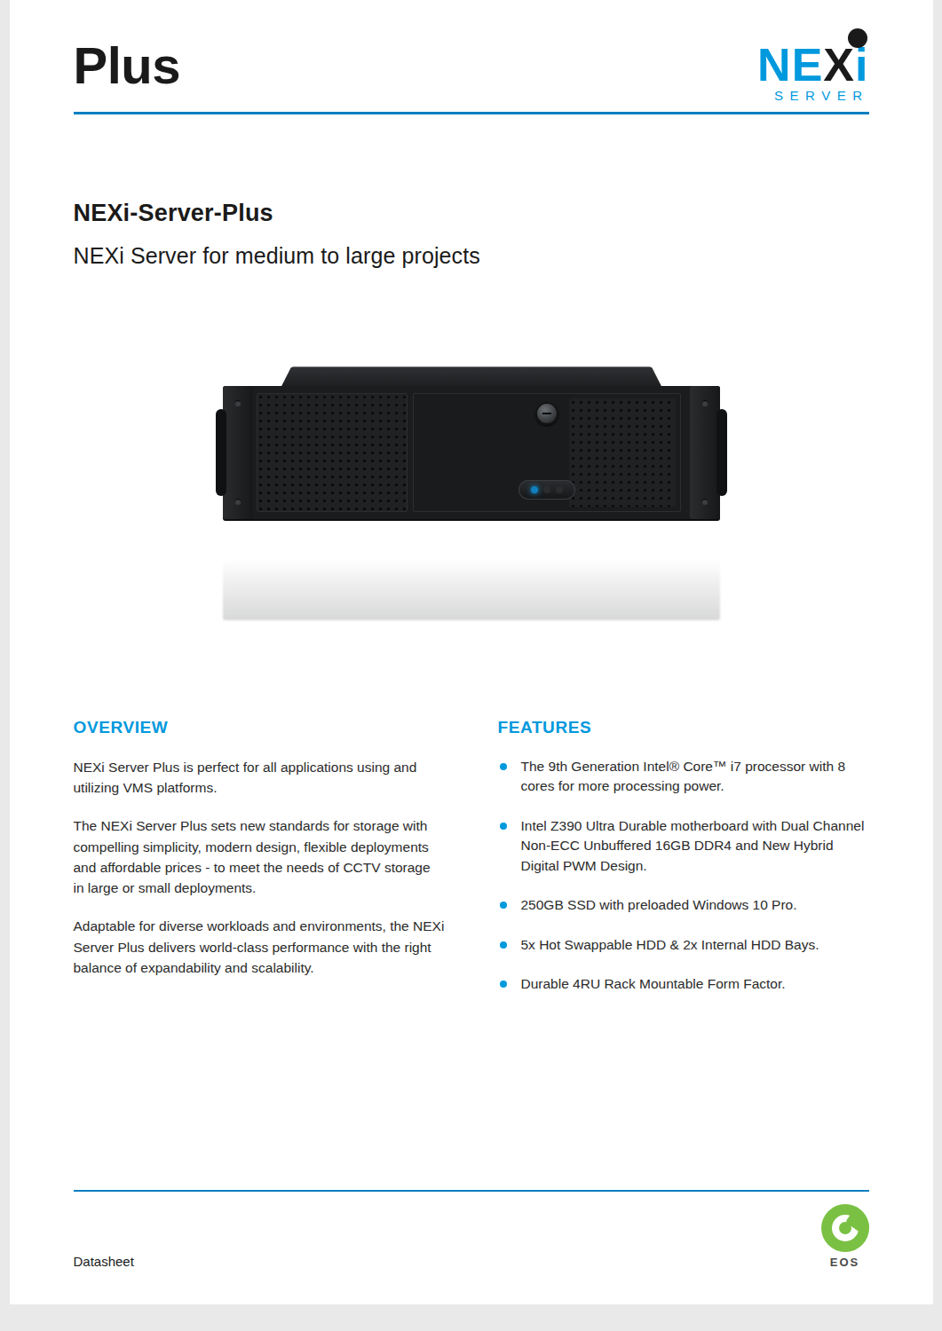Plus
NEXi SERVER
NEXi-Server-Plus
NEXi Server for medium to large projects
OVERVIEW
NEXi Server Plus is perfect for all applications using and utilizing VMS platforms.
The NEXi Server Plus sets new standards for storage with compelling simplicity, modern design, flexible deployments and affordable prices - to meet the needs of CCTV storage in large or small deployments.
Adaptable for diverse workloads and environments, the NEXi Server Plus delivers world-class performance with the right balance of expandability and scalability.
FEATURES
The 9th Generation Intel® Core™ i7 processor with 8 cores for more processing power.
Intel Z390 Ultra Durable motherboard with Dual Channel Non-ECC Unbuffered 16GB DDR4 and New Hybrid Digital PWM Design.
250GB SSD with preloaded Windows 10 Pro.
5x Hot Swappable HDD & 2x Internal HDD Bays.
Durable 4RU Rack Mountable Form Factor.
Datasheet
EOS